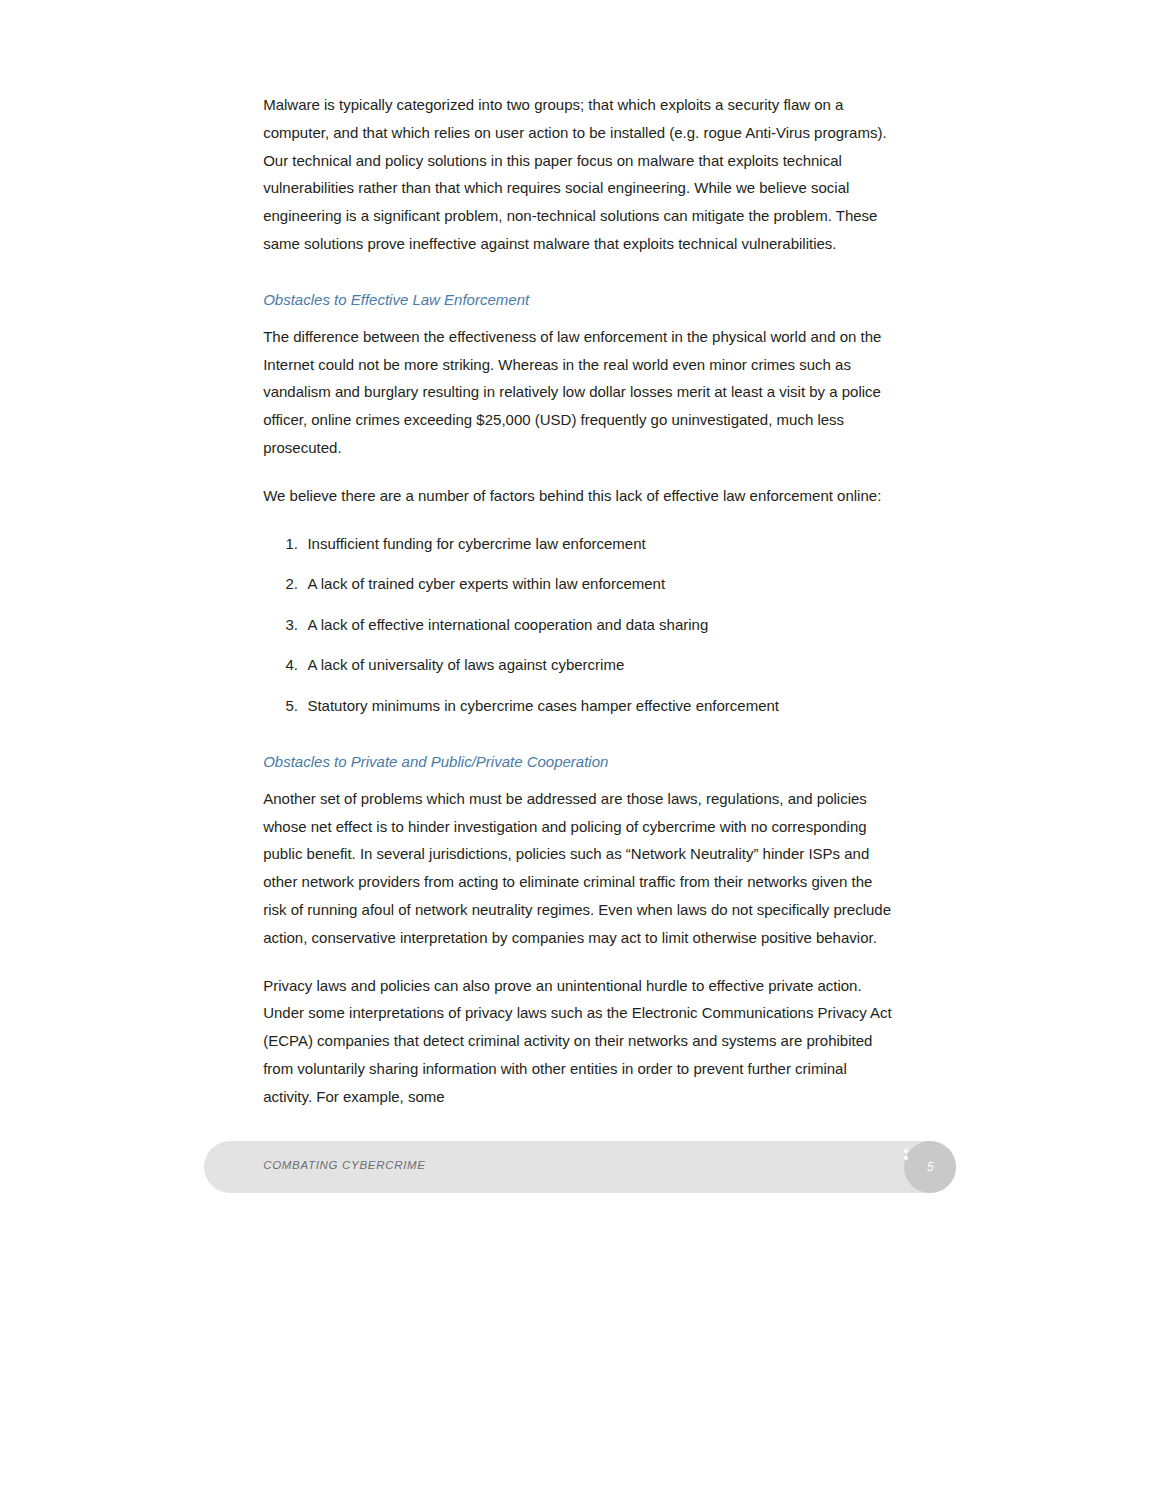Malware is typically categorized into two groups; that which exploits a security flaw on a computer, and that which relies on user action to be installed (e.g. rogue Anti-Virus programs). Our technical and policy solutions in this paper focus on malware that exploits technical vulnerabilities rather than that which requires social engineering. While we believe social engineering is a significant problem, non-technical solutions can mitigate the problem. These same solutions prove ineffective against malware that exploits technical vulnerabilities.
Obstacles to Effective Law Enforcement
The difference between the effectiveness of law enforcement in the physical world and on the Internet could not be more striking. Whereas in the real world even minor crimes such as vandalism and burglary resulting in relatively low dollar losses merit at least a visit by a police officer, online crimes exceeding $25,000 (USD) frequently go uninvestigated, much less prosecuted.
We believe there are a number of factors behind this lack of effective law enforcement online:
Insufficient funding for cybercrime law enforcement
A lack of trained cyber experts within law enforcement
A lack of effective international cooperation and data sharing
A lack of universality of laws against cybercrime
Statutory minimums in cybercrime cases hamper effective enforcement
Obstacles to Private and Public/Private Cooperation
Another set of problems which must be addressed are those laws, regulations, and policies whose net effect is to hinder investigation and policing of cybercrime with no corresponding public benefit. In several jurisdictions, policies such as “Network Neutrality” hinder ISPs and other network providers from acting to eliminate criminal traffic from their networks given the risk of running afoul of network neutrality regimes. Even when laws do not specifically preclude action, conservative interpretation by companies may act to limit otherwise positive behavior.
Privacy laws and policies can also prove an unintentional hurdle to effective private action. Under some interpretations of privacy laws such as the Electronic Communications Privacy Act (ECPA) companies that detect criminal activity on their networks and systems are prohibited from voluntarily sharing information with other entities in order to prevent further criminal activity. For example, some
COMBATING CYBERCRIME
5